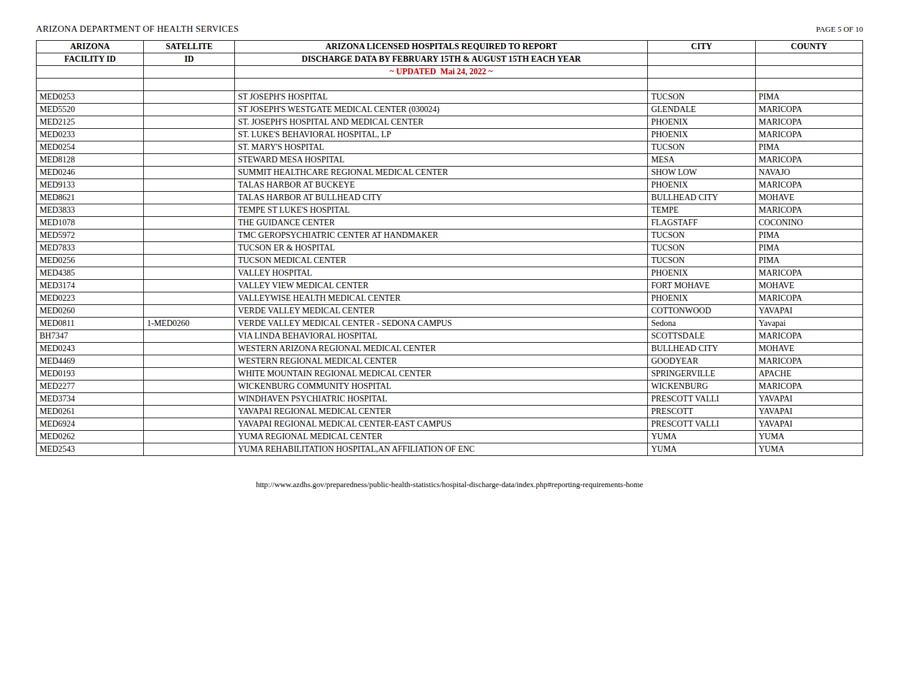ARIZONA DEPARTMENT OF HEALTH SERVICES
PAGE 5 OF 10
| ARIZONA | SATELLITE | ARIZONA LICENSED HOSPITALS REQUIRED TO REPORT | CITY | COUNTY |
| --- | --- | --- | --- | --- |
| FACILITY ID | ID | DISCHARGE DATA BY FEBRUARY 15TH & AUGUST 15TH EACH YEAR | | |
| | | ~ UPDATED Mai 24, 2022 ~ | | |
| MED0253 | | ST JOSEPH'S HOSPITAL | TUCSON | PIMA |
| MED5520 | | ST JOSEPH'S WESTGATE MEDICAL CENTER (030024) | GLENDALE | MARICOPA |
| MED2125 | | ST. JOSEPH'S HOSPITAL AND MEDICAL CENTER | PHOENIX | MARICOPA |
| MED0233 | | ST. LUKE'S BEHAVIORAL HOSPITAL, LP | PHOENIX | MARICOPA |
| MED0254 | | ST. MARY'S HOSPITAL | TUCSON | PIMA |
| MED8128 | | STEWARD MESA HOSPITAL | MESA | MARICOPA |
| MED0246 | | SUMMIT HEALTHCARE REGIONAL MEDICAL CENTER | SHOW LOW | NAVAJO |
| MED9133 | | TALAS HARBOR AT BUCKEYE | PHOENIX | MARICOPA |
| MED8621 | | TALAS HARBOR AT BULLHEAD CITY | BULLHEAD CITY | MOHAVE |
| MED3833 | | TEMPE ST LUKE'S HOSPITAL | TEMPE | MARICOPA |
| MED1078 | | THE GUIDANCE CENTER | FLAGSTAFF | COCONINO |
| MED5972 | | TMC GEROPSYCHIATRIC CENTER AT HANDMAKER | TUCSON | PIMA |
| MED7833 | | TUCSON ER & HOSPITAL | TUCSON | PIMA |
| MED0256 | | TUCSON MEDICAL CENTER | TUCSON | PIMA |
| MED4385 | | VALLEY HOSPITAL | PHOENIX | MARICOPA |
| MED3174 | | VALLEY VIEW MEDICAL CENTER | FORT MOHAVE | MOHAVE |
| MED0223 | | VALLEYWISE HEALTH MEDICAL CENTER | PHOENIX | MARICOPA |
| MED0260 | | VERDE VALLEY MEDICAL CENTER | COTTONWOOD | YAVAPAI |
| MED0811 | 1-MED0260 | VERDE VALLEY MEDICAL CENTER - SEDONA CAMPUS | Sedona | Yavapai |
| BH7347 | | VIA LINDA BEHAVIORAL HOSPITAL | SCOTTSDALE | MARICOPA |
| MED0243 | | WESTERN ARIZONA REGIONAL MEDICAL CENTER | BULLHEAD CITY | MOHAVE |
| MED4469 | | WESTERN REGIONAL MEDICAL CENTER | GOODYEAR | MARICOPA |
| MED0193 | | WHITE MOUNTAIN REGIONAL MEDICAL CENTER | SPRINGERVILLE | APACHE |
| MED2277 | | WICKENBURG COMMUNITY HOSPITAL | WICKENBURG | MARICOPA |
| MED3734 | | WINDHAVEN PSYCHIATRIC HOSPITAL | PRESCOTT VALLI | YAVAPAI |
| MED0261 | | YAVAPAI REGIONAL MEDICAL CENTER | PRESCOTT | YAVAPAI |
| MED6924 | | YAVAPAI REGIONAL MEDICAL CENTER-EAST CAMPUS | PRESCOTT VALLI | YAVAPAI |
| MED0262 | | YUMA REGIONAL MEDICAL CENTER | YUMA | YUMA |
| MED2543 | | YUMA REHABILITATION HOSPITAL,AN AFFILIATION OF ENC | YUMA | YUMA |
http://www.azdhs.gov/preparedness/public-health-statistics/hospital-discharge-data/index.php#reporting-requirements-home